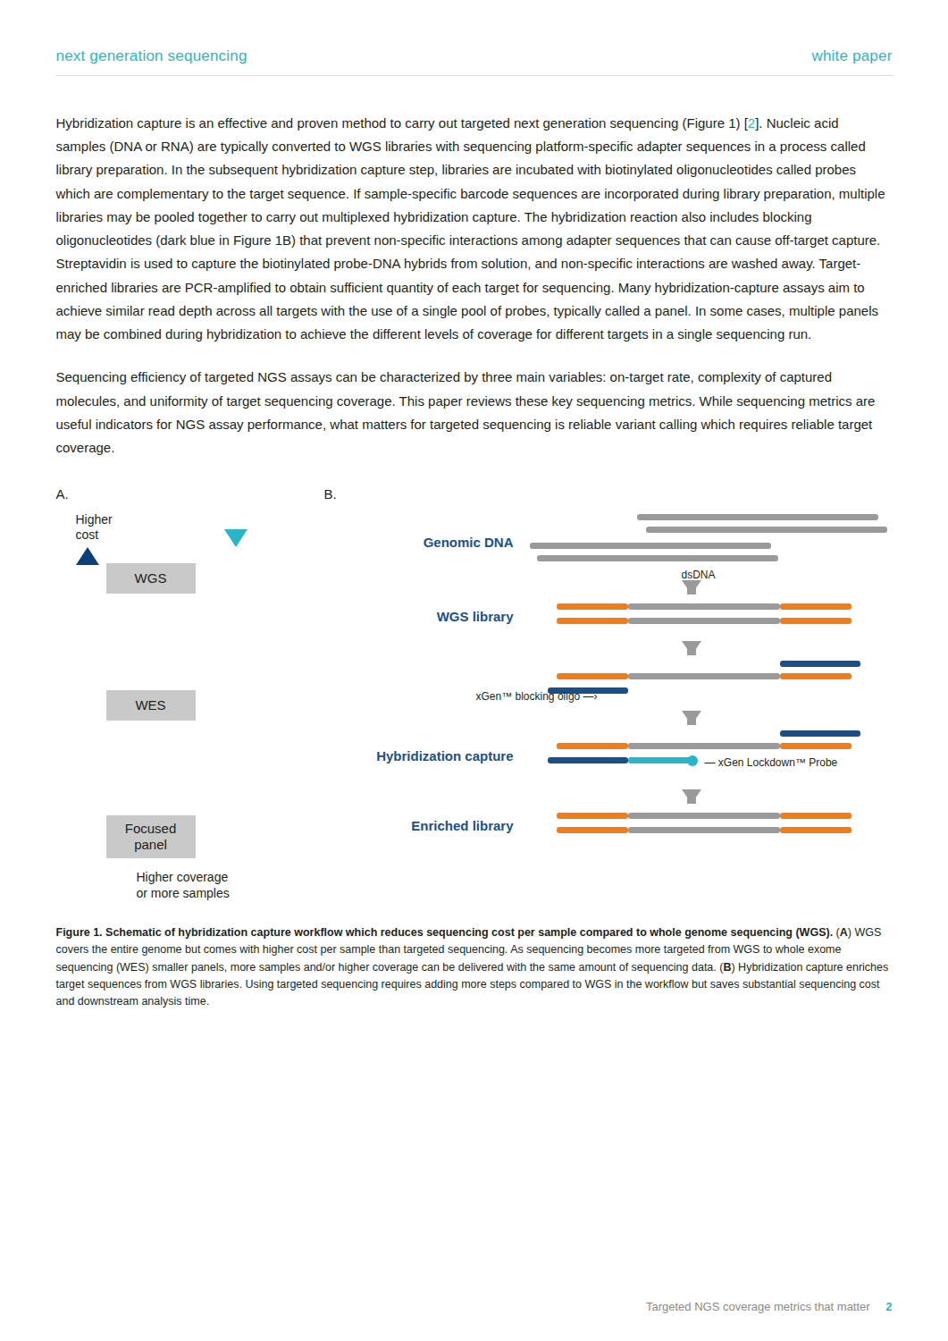next generation sequencing
white paper
Hybridization capture is an effective and proven method to carry out targeted next generation sequencing (Figure 1) [2]. Nucleic acid samples (DNA or RNA) are typically converted to WGS libraries with sequencing platform-specific adapter sequences in a process called library preparation. In the subsequent hybridization capture step, libraries are incubated with biotinylated oligonucleotides called probes which are complementary to the target sequence. If sample-specific barcode sequences are incorporated during library preparation, multiple libraries may be pooled together to carry out multiplexed hybridization capture. The hybridization reaction also includes blocking oligonucleotides (dark blue in Figure 1B) that prevent non-specific interactions among adapter sequences that can cause off-target capture. Streptavidin is used to capture the biotinylated probe-DNA hybrids from solution, and non-specific interactions are washed away. Target-enriched libraries are PCR-amplified to obtain sufficient quantity of each target for sequencing. Many hybridization-capture assays aim to achieve similar read depth across all targets with the use of a single pool of probes, typically called a panel. In some cases, multiple panels may be combined during hybridization to achieve the different levels of coverage for different targets in a single sequencing run.
Sequencing efficiency of targeted NGS assays can be characterized by three main variables: on-target rate, complexity of captured molecules, and uniformity of target sequencing coverage. This paper reviews these key sequencing metrics. While sequencing metrics are useful indicators for NGS assay performance, what matters for targeted sequencing is reliable variant calling which requires reliable target coverage.
A.
Higher
cost
WGS
WES
Focused
panel
Higher coverage
or more samples
B.
Genomic DNA
dsDNA
WGS library
xGen™ blocking oligo —›
Hybridization capture
— xGen Lockdown™ Probe
Enriched library
Figure 1. Schematic of hybridization capture workflow which reduces sequencing cost per sample compared to whole genome sequencing (WGS). (A) WGS covers the entire genome but comes with higher cost per sample than targeted sequencing. As sequencing becomes more targeted from WGS to whole exome sequencing (WES) smaller panels, more samples and/or higher coverage can be delivered with the same amount of sequencing data. (B) Hybridization capture enriches target sequences from WGS libraries. Using targeted sequencing requires adding more steps compared to WGS in the workflow but saves substantial sequencing cost and downstream analysis time.
Targeted NGS coverage metrics that matter 2